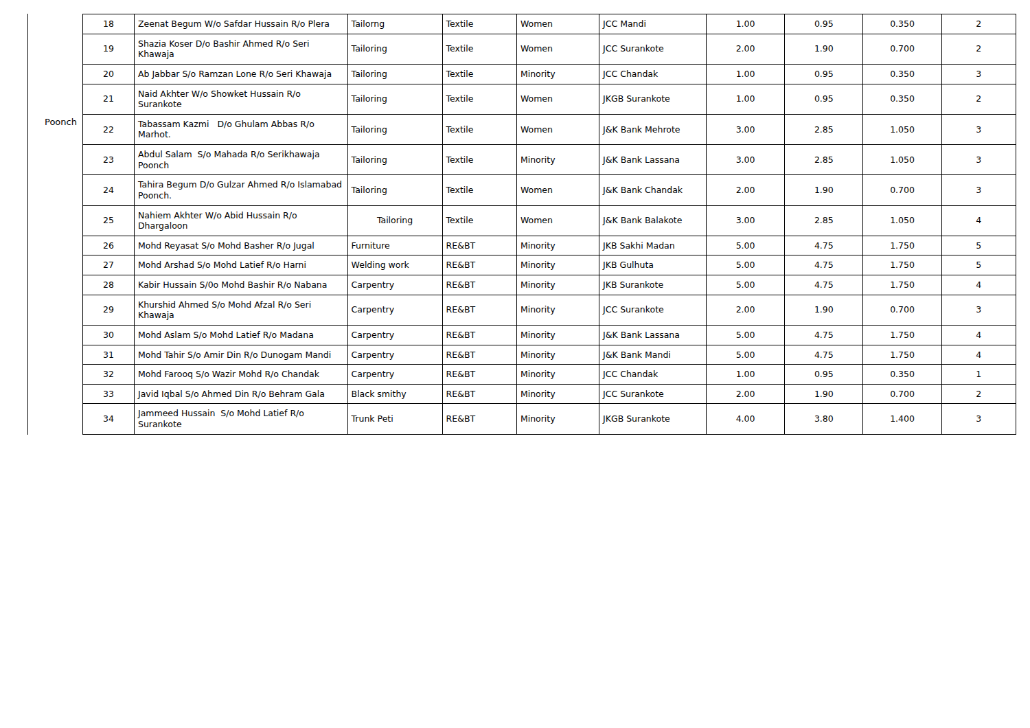Poonch
| 18 | Zeenat Begum W/o Safdar Hussain R/o Plera | Tailorng | Textile | Women | JCC Mandi | 1.00 | 0.95 | 0.350 | 2 |
| 19 | Shazia Koser D/o Bashir Ahmed R/o Seri Khawaja | Tailoring | Textile | Women | JCC Surankote | 2.00 | 1.90 | 0.700 | 2 |
| 20 | Ab Jabbar S/o Ramzan Lone R/o Seri Khawaja | Tailoring | Textile | Minority | JCC Chandak | 1.00 | 0.95 | 0.350 | 3 |
| 21 | Naid Akhter W/o Showket Hussain R/o Surankote | Tailoring | Textile | Women | JKGB Surankote | 1.00 | 0.95 | 0.350 | 2 |
| 22 | Tabassam Kazmi D/o Ghulam Abbas R/o Marhot. | Tailoring | Textile | Women | J&K Bank Mehrote | 3.00 | 2.85 | 1.050 | 3 |
| 23 | Abdul Salam S/o Mahada R/o Serikhawaja Poonch | Tailoring | Textile | Minority | J&K Bank Lassana | 3.00 | 2.85 | 1.050 | 3 |
| 24 | Tahira Begum D/o Gulzar Ahmed R/o Islamabad Poonch. | Tailoring | Textile | Women | J&K Bank Chandak | 2.00 | 1.90 | 0.700 | 3 |
| 25 | Nahiem Akhter W/o Abid Hussain R/o Dhargaloon | Tailoring | Textile | Women | J&K Bank Balakote | 3.00 | 2.85 | 1.050 | 4 |
| 26 | Mohd Reyasat S/o Mohd Basher R/o Jugal | Furniture | RE&BT | Minority | JKB Sakhi Madan | 5.00 | 4.75 | 1.750 | 5 |
| 27 | Mohd Arshad S/o Mohd Latief R/o Harni | Welding work | RE&BT | Minority | JKB Gulhuta | 5.00 | 4.75 | 1.750 | 5 |
| 28 | Kabir Hussain S/0o Mohd Bashir R/o Nabana | Carpentry | RE&BT | Minority | JKB Surankote | 5.00 | 4.75 | 1.750 | 4 |
| 29 | Khurshid Ahmed S/o Mohd Afzal R/o Seri Khawaja | Carpentry | RE&BT | Minority | JCC Surankote | 2.00 | 1.90 | 0.700 | 3 |
| 30 | Mohd Aslam S/o Mohd Latief R/o Madana | Carpentry | RE&BT | Minority | J&K Bank Lassana | 5.00 | 4.75 | 1.750 | 4 |
| 31 | Mohd Tahir S/o Amir Din R/o Dunogam Mandi | Carpentry | RE&BT | Minority | J&K Bank Mandi | 5.00 | 4.75 | 1.750 | 4 |
| 32 | Mohd Farooq S/o Wazir Mohd R/o Chandak | Carpentry | RE&BT | Minority | JCC Chandak | 1.00 | 0.95 | 0.350 | 1 |
| 33 | Javid Iqbal S/o Ahmed Din R/o Behram Gala | Black smithy | RE&BT | Minority | JCC Surankote | 2.00 | 1.90 | 0.700 | 2 |
| 34 | Jammeed Hussain S/o Mohd Latief R/o Surankote | Trunk Peti | RE&BT | Minority | JKGB Surankote | 4.00 | 3.80 | 1.400 | 3 |